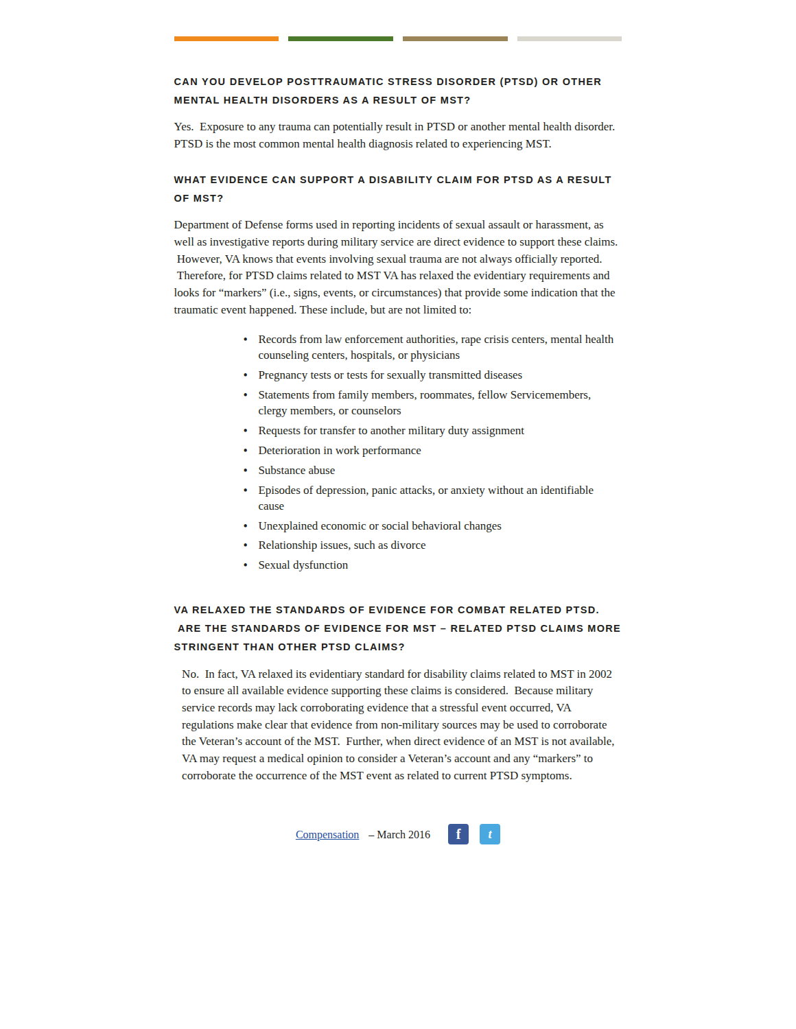Can you develop posttraumatic stress disorder (PTSD) or other mental health disorders as a result of MST?
Yes. Exposure to any trauma can potentially result in PTSD or another mental health disorder. PTSD is the most common mental health diagnosis related to experiencing MST.
What evidence can support a disability claim for PTSD as a result of MST?
Department of Defense forms used in reporting incidents of sexual assault or harassment, as well as investigative reports during military service are direct evidence to support these claims. However, VA knows that events involving sexual trauma are not always officially reported. Therefore, for PTSD claims related to MST VA has relaxed the evidentiary requirements and looks for “markers” (i.e., signs, events, or circumstances) that provide some indication that the traumatic event happened. These include, but are not limited to:
Records from law enforcement authorities, rape crisis centers, mental health counseling centers, hospitals, or physicians
Pregnancy tests or tests for sexually transmitted diseases
Statements from family members, roommates, fellow Servicemembers, clergy members, or counselors
Requests for transfer to another military duty assignment
Deterioration in work performance
Substance abuse
Episodes of depression, panic attacks, or anxiety without an identifiable cause
Unexplained economic or social behavioral changes
Relationship issues, such as divorce
Sexual dysfunction
VA relaxed the standards of evidence for combat related PTSD. Are the standards of evidence for MST – related PTSD claims more stringent than other PTSD claims?
No. In fact, VA relaxed its evidentiary standard for disability claims related to MST in 2002 to ensure all available evidence supporting these claims is considered. Because military service records may lack corroborating evidence that a stressful event occurred, VA regulations make clear that evidence from non-military sources may be used to corroborate the Veteran’s account of the MST. Further, when direct evidence of an MST is not available, VA may request a medical opinion to consider a Veteran’s account and any “markers” to corroborate the occurrence of the MST event as related to current PTSD symptoms.
Compensation – March 2016 f t